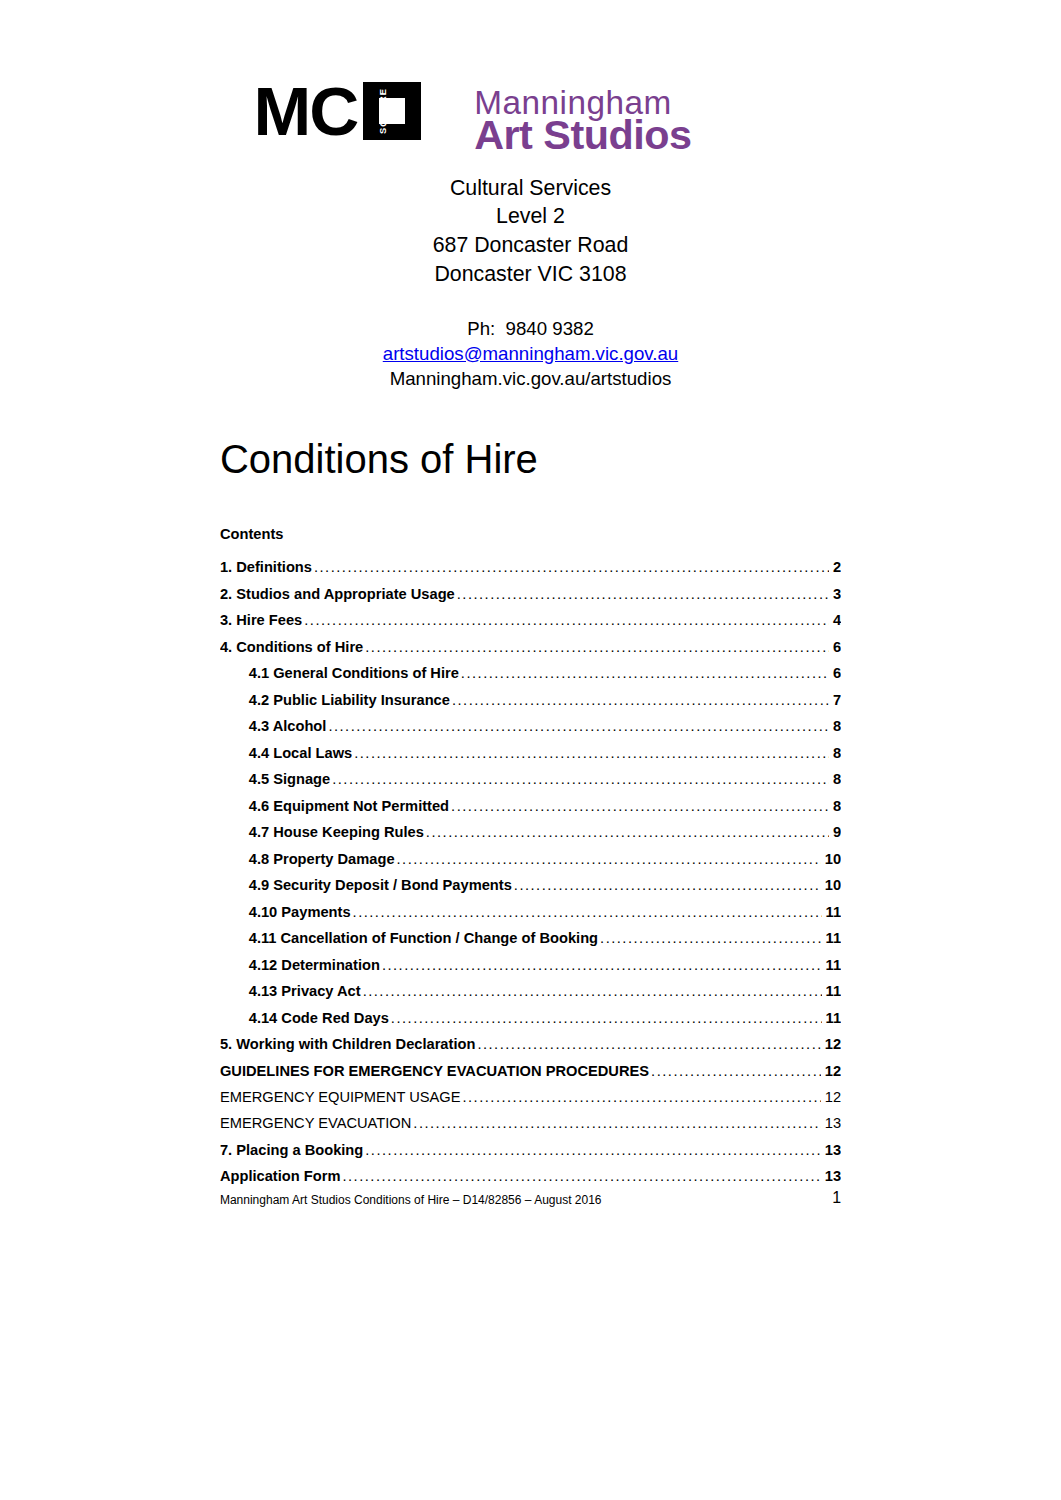MC SQUARE
Manningham
Art Studios
Cultural Services
Level 2
687 Doncaster Road
Doncaster VIC 3108
Ph: 9840 9382
artstudios@manningham.vic.gov.au
Manningham.vic.gov.au/artstudios
Conditions of Hire
Contents
1. Definitions................................................................................................................. 2
2. Studios and Appropriate Usage............................................................................... 3
3. Hire Fees..................................................................................................................... 4
4. Conditions of Hire......................................................................................................... 6
4.1 General Conditions of Hire................................................................................. 6
4.2 Public Liability Insurance..................................................................................... 7
4.3 Alcohol................................................................................................................. 8
4.4 Local Laws........................................................................................................... 8
4.5 Signage................................................................................................................. 8
4.6 Equipment Not Permitted.................................................................................... 8
4.7 House Keeping Rules............................................................................................. 9
4.8 Property Damage................................................................................................ 10
4.9 Security Deposit / Bond Payments...................................................................... 10
4.10 Payments......................................................................................................... 11
4.11 Cancellation of Function / Change of Booking................................................. 11
4.12 Determination................................................................................................. 11
4.13 Privacy Act........................................................................................................ 11
4.14 Code Red Days................................................................................................ 11
5. Working with Children Declaration.......................................................................... 12
GUIDELINES FOR EMERGENCY EVACUATION PROCEDURES........................................ 12
EMERGENCY EQUIPMENT USAGE.............................................................................. 12
EMERGENCY EVACUATION........................................................................................ 13
7. Placing a Booking......................................................................................................... 13
Application Form........................................................................................................... 13
Manningham Art Studios Conditions of Hire – D14/82856 – August 2016
1